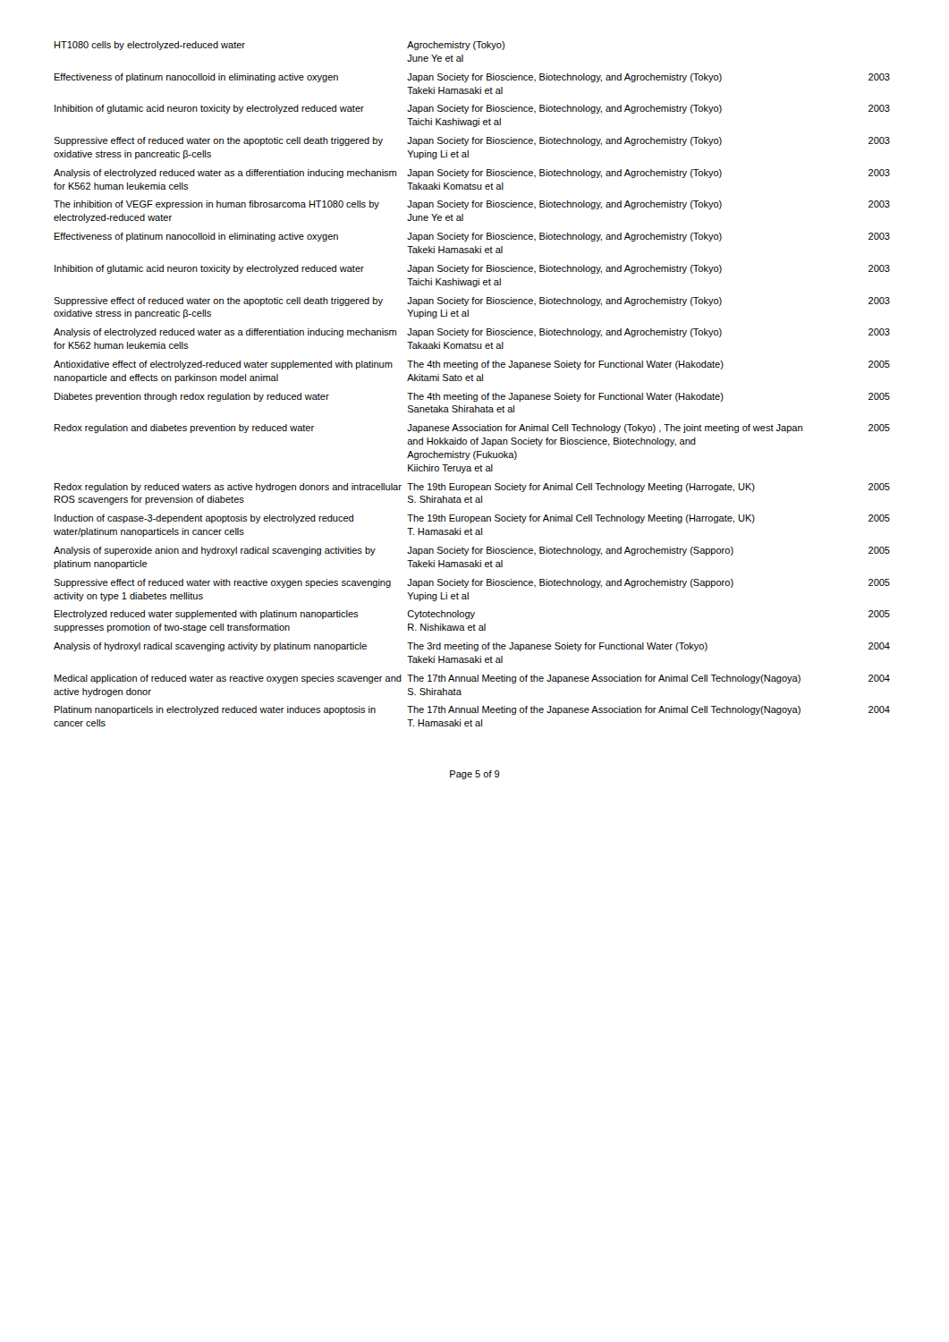| HT1080 cells by electrolyzed-reduced water | Agrochemistry (Tokyo) June Ye et al | |
| Effectiveness of platinum nanocolloid in eliminating active oxygen | Japan Society for Bioscience, Biotechnology, and Agrochemistry (Tokyo) Takeki Hamasaki et al | 2003 |
| Inhibition of glutamic acid neuron toxicity by electrolyzed reduced water | Japan Society for Bioscience, Biotechnology, and Agrochemistry (Tokyo) Taichi Kashiwagi et al | 2003 |
| Suppressive effect of reduced water on the apoptotic cell death triggered by oxidative stress in pancreatic β-cells | Japan Society for Bioscience, Biotechnology, and Agrochemistry (Tokyo) Yuping Li et al | 2003 |
| Analysis of electrolyzed reduced water as a differentiation inducing mechanism for K562 human leukemia cells | Japan Society for Bioscience, Biotechnology, and Agrochemistry (Tokyo) Takaaki Komatsu et al | 2003 |
| The inhibition of VEGF expression in human fibrosarcoma HT1080 cells by electrolyzed-reduced water | Japan Society for Bioscience, Biotechnology, and Agrochemistry (Tokyo) June Ye et al | 2003 |
| Effectiveness of platinum nanocolloid in eliminating active oxygen | Japan Society for Bioscience, Biotechnology, and Agrochemistry (Tokyo) Takeki Hamasaki et al | 2003 |
| Inhibition of glutamic acid neuron toxicity by electrolyzed reduced water | Japan Society for Bioscience, Biotechnology, and Agrochemistry (Tokyo) Taichi Kashiwagi et al | 2003 |
| Suppressive effect of reduced water on the apoptotic cell death triggered by oxidative stress in pancreatic β-cells | Japan Society for Bioscience, Biotechnology, and Agrochemistry (Tokyo) Yuping Li et al | 2003 |
| Analysis of electrolyzed reduced water as a differentiation inducing mechanism for K562 human leukemia cells | Japan Society for Bioscience, Biotechnology, and Agrochemistry (Tokyo) Takaaki Komatsu et al | 2003 |
| Antioxidative effect of electrolyzed-reduced water supplemented with platinum nanoparticle and effects on parkinson model animal | The 4th meeting of the Japanese Soiety for Functional Water (Hakodate) Akitami Sato et al | 2005 |
| Diabetes prevention through redox regulation by reduced water | The 4th meeting of the Japanese Soiety for Functional Water (Hakodate) Sanetaka Shirahata et al | 2005 |
| Redox regulation and diabetes prevention by reduced water | Japanese Association for Animal Cell Technology (Tokyo) , The joint meeting of west Japan and Hokkaido of Japan Society for Bioscience, Biotechnology, and Agrochemistry (Fukuoka) Kiichiro Teruya et al | 2005 |
| Redox regulation by reduced waters as active hydrogen donors and intracellular ROS scavengers for prevension of diabetes | The 19th European Society for Animal Cell Technology Meeting (Harrogate, UK) S. Shirahata et al | 2005 |
| Induction of caspase-3-dependent apoptosis by electrolyzed reduced water/platinum nanoparticels in cancer cells | The 19th European Society for Animal Cell Technology Meeting (Harrogate, UK) T. Hamasaki et al | 2005 |
| Analysis of superoxide anion and hydroxyl radical scavenging activities by platinum nanoparticle | Japan Society for Bioscience, Biotechnology, and Agrochemistry (Sapporo) Takeki Hamasaki et al | 2005 |
| Suppressive effect of reduced water with reactive oxygen species scavenging activity on type 1 diabetes mellitus | Japan Society for Bioscience, Biotechnology, and Agrochemistry (Sapporo) Yuping Li et al | 2005 |
| Electrolyzed reduced water supplemented with platinum nanoparticles suppresses promotion of two-stage cell transformation | Cytotechnology R. Nishikawa et al | 2005 |
| Analysis of hydroxyl radical scavenging activity by platinum nanoparticle | The 3rd meeting of the Japanese Soiety for Functional Water (Tokyo) Takeki Hamasaki et al | 2004 |
| Medical application of reduced water as reactive oxygen species scavenger and active hydrogen donor | The 17th Annual Meeting of the Japanese Association for Animal Cell Technology(Nagoya) S. Shirahata | 2004 |
| Platinum nanoparticels in electrolyzed reduced water induces apoptosis in cancer cells | The 17th Annual Meeting of the Japanese Association for Animal Cell Technology(Nagoya) T. Hamasaki et al | 2004 |
Page 5 of 9